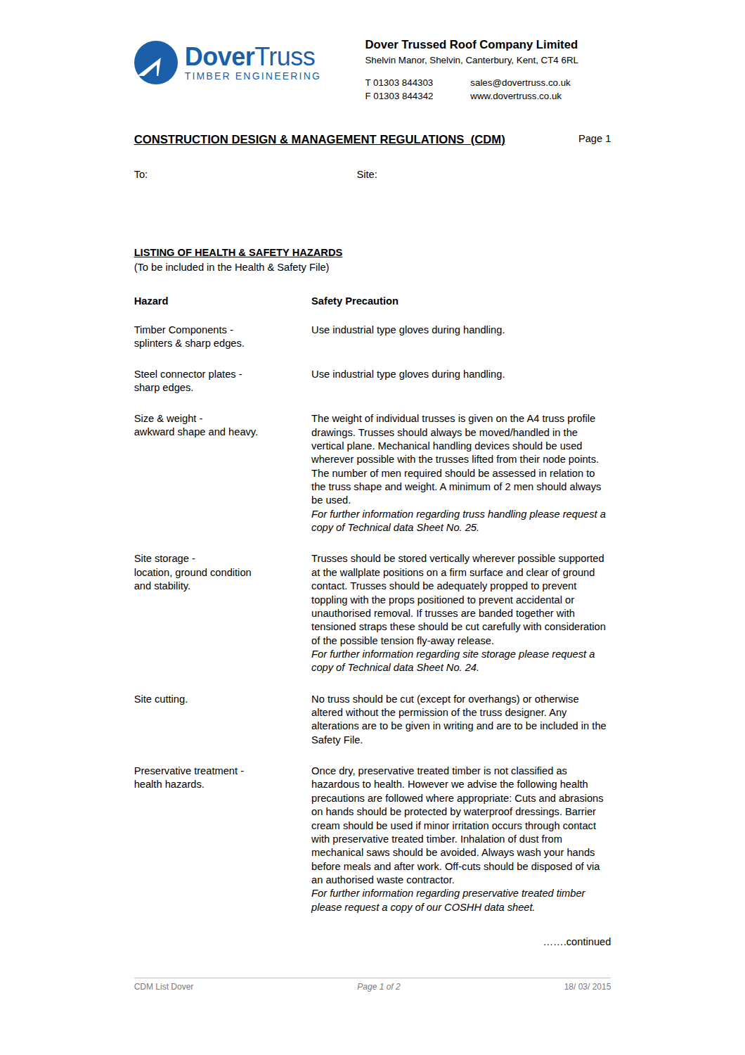Dover Truss
TIMBER ENGINEERING
Dover Trussed Roof Company Limited
Shelvin Manor, Shelvin, Canterbury, Kent, CT4 6RL
| T 01303 844303 | sales@dovertruss.co.uk |
| F 01303 844342 | www.dovertruss.co.uk |
Page 1
CONSTRUCTION DESIGN & MANAGEMENT REGULATIONS (CDM)
To:
Site:
LISTING OF HEALTH & SAFETY HAZARDS
(To be included in the Health & Safety File)
| Hazard | Safety Precaution |
| --- | --- |
| Timber Components - splinters & sharp edges. | Use industrial type gloves during handling. |
| Steel connector plates - sharp edges. | Use industrial type gloves during handling. |
| Size & weight - awkward shape and heavy. | The weight of individual trusses is given on the A4 truss profile drawings. Trusses should always be moved/handled in the vertical plane. Mechanical handling devices should be used wherever possible with the trusses lifted from their node points. The number of men required should be assessed in relation to the truss shape and weight. A minimum of 2 men should always be used. For further information regarding truss handling please request a copy of Technical data Sheet No. 25. |
| Site storage - location, ground condition and stability. | Trusses should be stored vertically wherever possible supported at the wallplate positions on a firm surface and clear of ground contact. Trusses should be adequately propped to prevent toppling with the props positioned to prevent accidental or unauthorised removal. If trusses are banded together with tensioned straps these should be cut carefully with consideration of the possible tension fly-away release. For further information regarding site storage please request a copy of Technical data Sheet No. 24. |
| Site cutting. | No truss should be cut (except for overhangs) or otherwise altered without the permission of the truss designer. Any alterations are to be given in writing and are to be included in the Safety File. |
| Preservative treatment - health hazards. | Once dry, preservative treated timber is not classified as hazardous to health. However we advise the following health precautions are followed where appropriate: Cuts and abrasions on hands should be protected by waterproof dressings. Barrier cream should be used if minor irritation occurs through contact with preservative treated timber. Inhalation of dust from mechanical saws should be avoided. Always wash your hands before meals and after work. Off-cuts should be disposed of via an authorised waste contractor. For further information regarding preservative treated timber please request a copy of our COSHH data sheet. |
…….continued
CDM List Dover
Page 1 of 2
18/ 03/ 2015